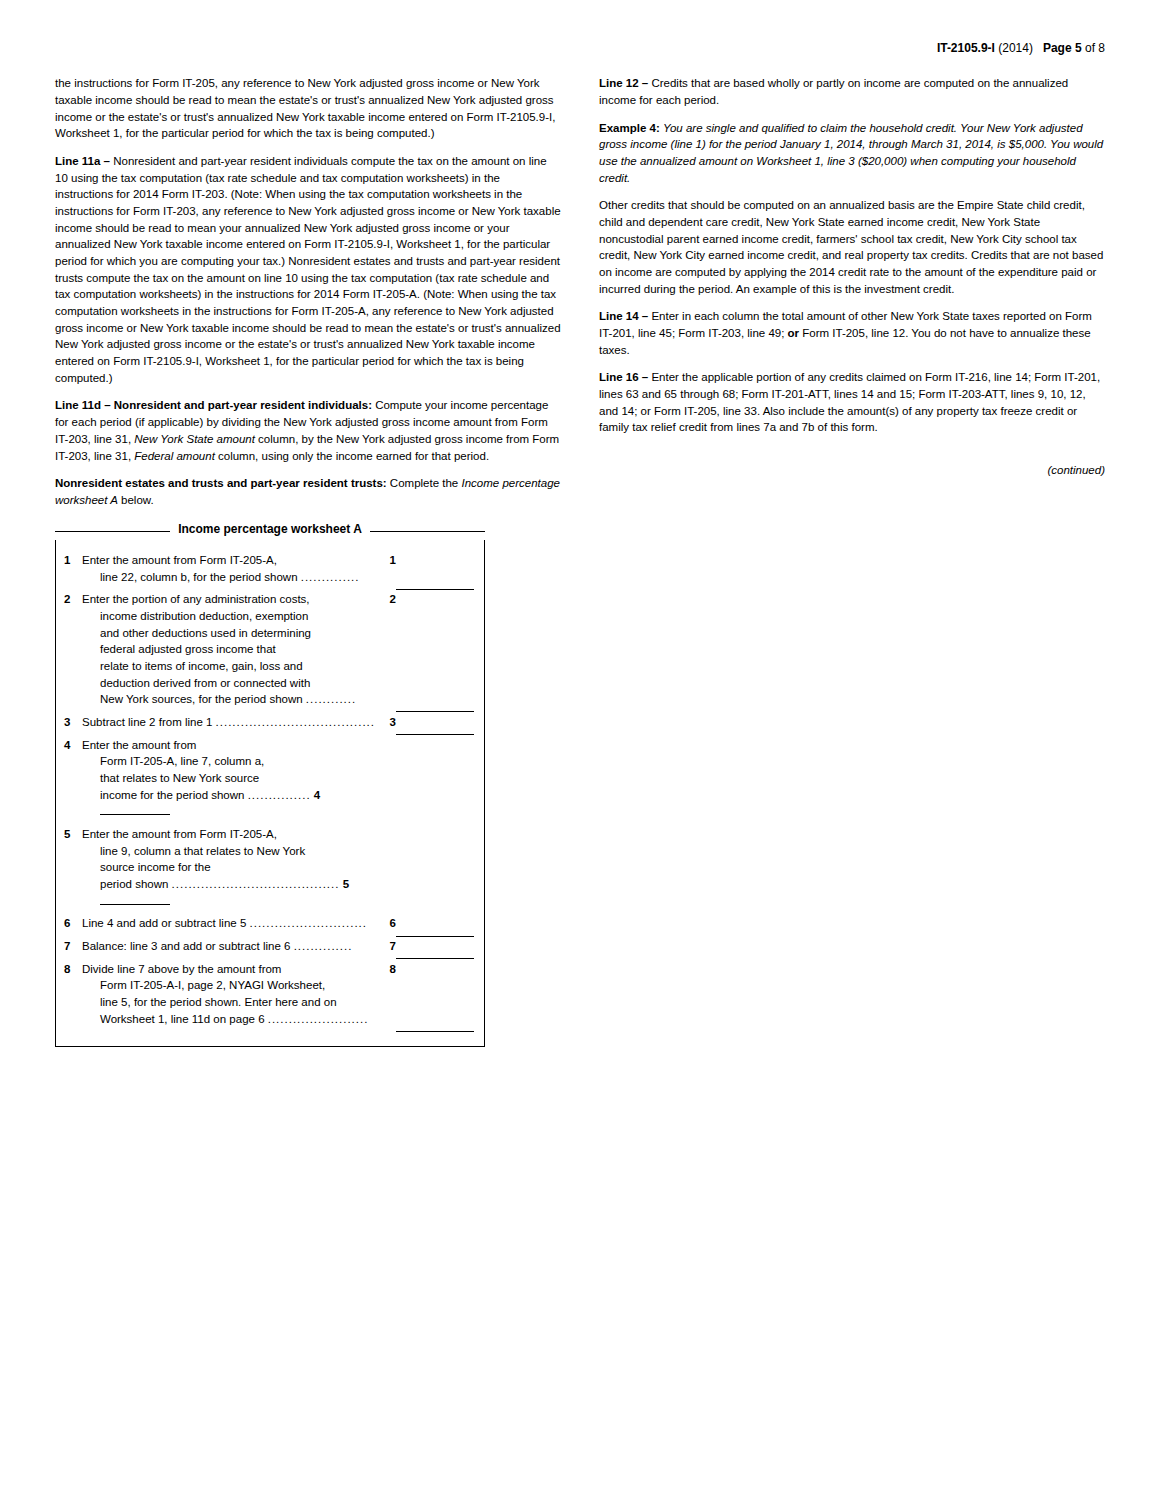IT-2105.9-I (2014) Page 5 of 8
the instructions for Form IT-205, any reference to New York adjusted gross income or New York taxable income should be read to mean the estate's or trust's annualized New York adjusted gross income or the estate's or trust's annualized New York taxable income entered on Form IT-2105.9-I, Worksheet 1, for the particular period for which the tax is being computed.)
Line 11a – Nonresident and part-year resident individuals compute the tax on the amount on line 10 using the tax computation (tax rate schedule and tax computation worksheets) in the instructions for 2014 Form IT-203. (Note: When using the tax computation worksheets in the instructions for Form IT-203, any reference to New York adjusted gross income or New York taxable income should be read to mean your annualized New York adjusted gross income or your annualized New York taxable income entered on Form IT-2105.9-I, Worksheet 1, for the particular period for which you are computing your tax.) Nonresident estates and trusts and part-year resident trusts compute the tax on the amount on line 10 using the tax computation (tax rate schedule and tax computation worksheets) in the instructions for 2014 Form IT-205-A. (Note: When using the tax computation worksheets in the instructions for Form IT-205-A, any reference to New York adjusted gross income or New York taxable income should be read to mean the estate's or trust's annualized New York adjusted gross income or the estate's or trust's annualized New York taxable income entered on Form IT-2105.9-I, Worksheet 1, for the particular period for which the tax is being computed.)
Line 11d – Nonresident and part-year resident individuals: Compute your income percentage for each period (if applicable) by dividing the New York adjusted gross income amount from Form IT-203, line 31, New York State amount column, by the New York adjusted gross income from Form IT-203, line 31, Federal amount column, using only the income earned for that period.
Nonresident estates and trusts and part-year resident trusts: Complete the Income percentage worksheet A below.
Income percentage worksheet A
| 1 | Enter the amount from Form IT-205-A, line 22, column b, for the period shown .............. | 1 | |
| 2 | Enter the portion of any administration costs, income distribution deduction, exemption and other deductions used in determining federal adjusted gross income that relate to items of income, gain, loss and deduction derived from or connected with New York sources, for the period shown ............ | 2 | |
| 3 | Subtract line 2 from line 1 ...................................... | 3 | |
| 4 | Enter the amount from Form IT-205-A, line 7, column a, that relates to New York source income for the period shown ............... 4 | | |
| 5 | Enter the amount from Form IT-205-A, line 9, column a that relates to New York source income for the period shown ........................................ 5 | | |
| 6 | Line 4 and add or subtract line 5 ............................ | 6 | |
| 7 | Balance: line 3 and add or subtract line 6 .............. | 7 | |
| 8 | Divide line 7 above by the amount from Form IT-205-A-I, page 2, NYAGI Worksheet, line 5, for the period shown. Enter here and on Worksheet 1, line 11d on page 6 ........................ | 8 | |
Line 12 – Credits that are based wholly or partly on income are computed on the annualized income for each period.
Example 4: You are single and qualified to claim the household credit. Your New York adjusted gross income (line 1) for the period January 1, 2014, through March 31, 2014, is $5,000. You would use the annualized amount on Worksheet 1, line 3 ($20,000) when computing your household credit.
Other credits that should be computed on an annualized basis are the Empire State child credit, child and dependent care credit, New York State earned income credit, New York State noncustodial parent earned income credit, farmers' school tax credit, New York City school tax credit, New York City earned income credit, and real property tax credits. Credits that are not based on income are computed by applying the 2014 credit rate to the amount of the expenditure paid or incurred during the period. An example of this is the investment credit.
Line 14 – Enter in each column the total amount of other New York State taxes reported on Form IT-201, line 45; Form IT-203, line 49; or Form IT-205, line 12. You do not have to annualize these taxes.
Line 16 – Enter the applicable portion of any credits claimed on Form IT-216, line 14; Form IT-201, lines 63 and 65 through 68; Form IT-201-ATT, lines 14 and 15; Form IT-203-ATT, lines 9, 10, 12, and 14; or Form IT-205, line 33. Also include the amount(s) of any property tax freeze credit or family tax relief credit from lines 7a and 7b of this form.
(continued)